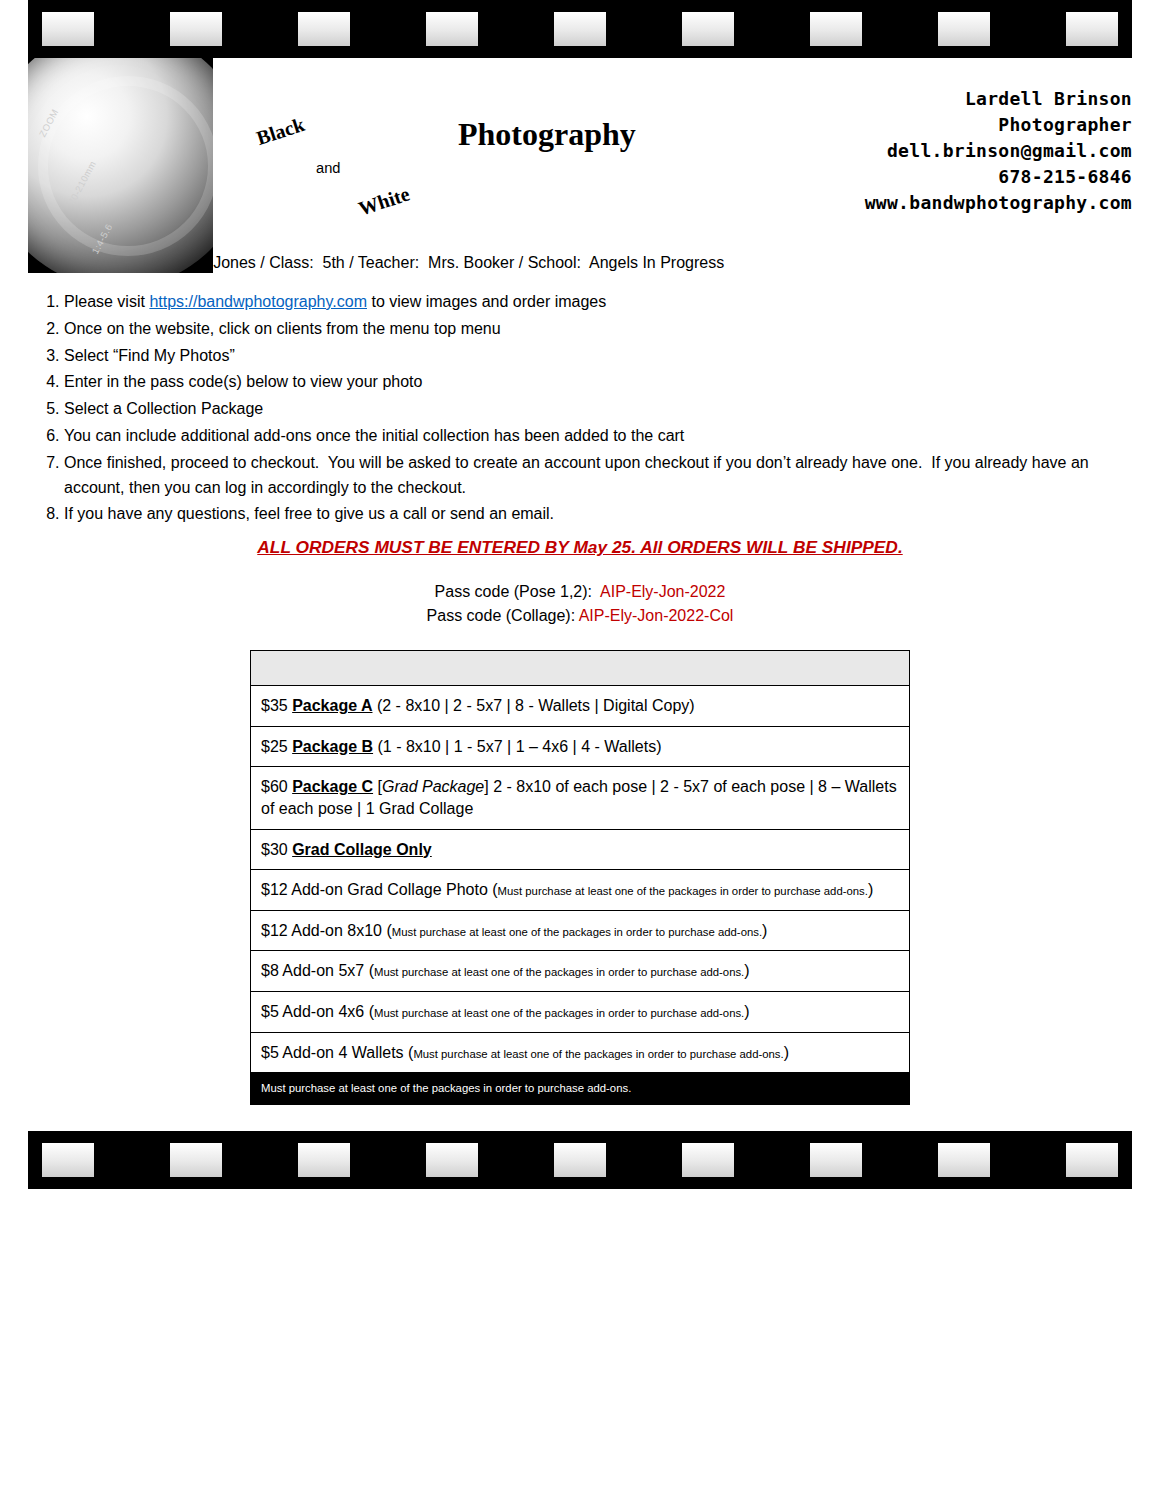ZOOM
70-210mm
1:4-5.6
Black and White
Photography
Lardell Brinson
Photographer
dell.brinson@gmail.com
678-215-6846
www.bandwphotography.com
Name: Elyse Jones / Class: 5th / Teacher: Mrs. Booker / School: Angels In Progress
Please visit https://bandwphotography.com to view images and order images
Once on the website, click on clients from the menu top menu
Select “Find My Photos”
Enter in the pass code(s) below to view your photo
Select a Collection Package
You can include additional add-ons once the initial collection has been added to the cart
Once finished, proceed to checkout. You will be asked to create an account upon checkout if you don’t already have one. If you already have an account, then you can log in accordingly to the checkout.
If you have any questions, feel free to give us a call or send an email.
ALL ORDERS MUST BE ENTERED BY May 25. All ORDERS WILL BE SHIPPED.
Pass code (Pose 1,2): AIP-Ely-Jon-2022
Pass code (Collage): AIP-Ely-Jon-2022-Col
| $35 Package A (2 - 8x10 / 2 - 5x7 / 8 - Wallets / Digital Copy) |
| $25 Package B (1 - 8x10 / 1 - 5x7 / 1 – 4x6 / 4 - Wallets) |
| $60 Package C [ Grad Package ] 2 - 8x10 of each pose / 2 - 5x7 of each pose / 8 – Wallets of each pose / 1 Grad Collage |
| $30 Grad Collage Only |
| $12 Add-on Grad Collage Photo ( Must purchase at least one of the packages in order to purchase add-ons. ) |
| $12 Add-on 8x10 ( Must purchase at least one of the packages in order to purchase add-ons. ) |
| $8 Add-on 5x7 ( Must purchase at least one of the packages in order to purchase add-ons. ) |
| $5 Add-on 4x6 ( Must purchase at least one of the packages in order to purchase add-ons. ) |
| $5 Add-on 4 Wallets ( Must purchase at least one of the packages in order to purchase add-ons. ) |
| Must purchase at least one of the packages in order to purchase add-ons. |